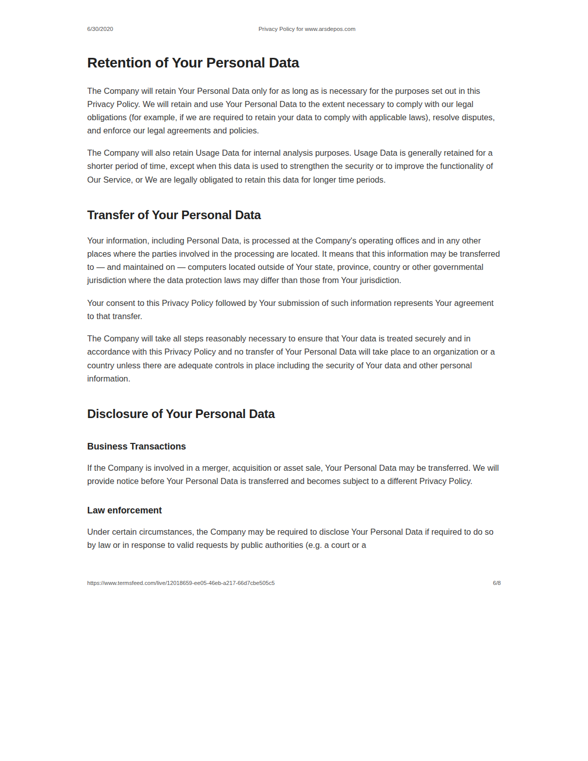6/30/2020 Privacy Policy for www.arsdepos.com
Retention of Your Personal Data
The Company will retain Your Personal Data only for as long as is necessary for the purposes set out in this Privacy Policy. We will retain and use Your Personal Data to the extent necessary to comply with our legal obligations (for example, if we are required to retain your data to comply with applicable laws), resolve disputes, and enforce our legal agreements and policies.
The Company will also retain Usage Data for internal analysis purposes. Usage Data is generally retained for a shorter period of time, except when this data is used to strengthen the security or to improve the functionality of Our Service, or We are legally obligated to retain this data for longer time periods.
Transfer of Your Personal Data
Your information, including Personal Data, is processed at the Company's operating offices and in any other places where the parties involved in the processing are located. It means that this information may be transferred to — and maintained on — computers located outside of Your state, province, country or other governmental jurisdiction where the data protection laws may differ than those from Your jurisdiction.
Your consent to this Privacy Policy followed by Your submission of such information represents Your agreement to that transfer.
The Company will take all steps reasonably necessary to ensure that Your data is treated securely and in accordance with this Privacy Policy and no transfer of Your Personal Data will take place to an organization or a country unless there are adequate controls in place including the security of Your data and other personal information.
Disclosure of Your Personal Data
Business Transactions
If the Company is involved in a merger, acquisition or asset sale, Your Personal Data may be transferred. We will provide notice before Your Personal Data is transferred and becomes subject to a different Privacy Policy.
Law enforcement
Under certain circumstances, the Company may be required to disclose Your Personal Data if required to do so by law or in response to valid requests by public authorities (e.g. a court or a
https://www.termsfeed.com/live/12018659-ee05-46eb-a217-66d7cbe505c5 6/8